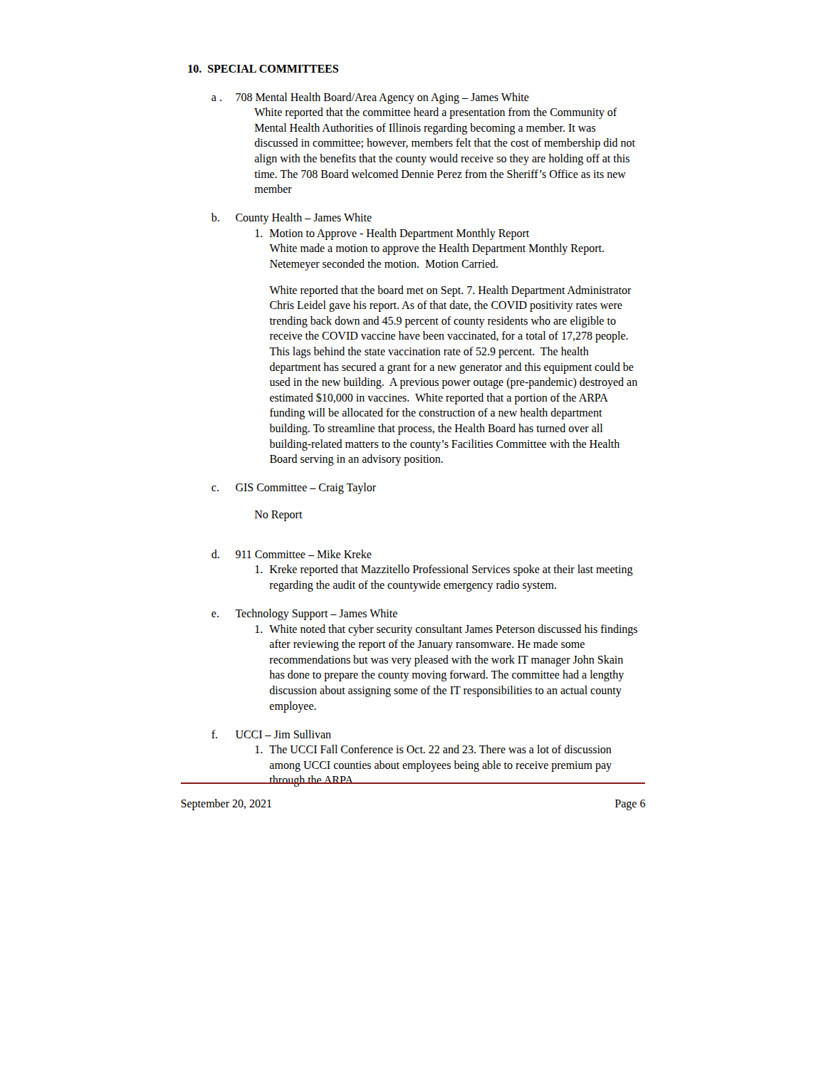10. SPECIAL COMMITTEES
a .
708 Mental Health Board/Area Agency on Aging – James White
White reported that the committee heard a presentation from the Community of Mental Health Authorities of Illinois regarding becoming a member. It was discussed in committee; however, members felt that the cost of membership did not align with the benefits that the county would receive so they are holding off at this time. The 708 Board welcomed Dennie Perez from the Sheriff’s Office as its new member
b.
County Health – James White
1. Motion to Approve - Health Department Monthly Report
White made a motion to approve the Health Department Monthly Report.
Netemeyer seconded the motion. Motion Carried.
White reported that the board met on Sept. 7. Health Department Administrator Chris Leidel gave his report. As of that date, the COVID positivity rates were trending back down and 45.9 percent of county residents who are eligible to receive the COVID vaccine have been vaccinated, for a total of 17,278 people. This lags behind the state vaccination rate of 52.9 percent. The health department has secured a grant for a new generator and this equipment could be used in the new building. A previous power outage (pre-pandemic) destroyed an estimated $10,000 in vaccines. White reported that a portion of the ARPA funding will be allocated for the construction of a new health department building. To streamline that process, the Health Board has turned over all building-related matters to the county’s Facilities Committee with the Health Board serving in an advisory position.
c.
GIS Committee – Craig Taylor
No Report
d.
911 Committee – Mike Kreke
1. Kreke reported that Mazzitello Professional Services spoke at their last meeting regarding the audit of the countywide emergency radio system.
e.
Technology Support – James White
1. White noted that cyber security consultant James Peterson discussed his findings after reviewing the report of the January ransomware. He made some recommendations but was very pleased with the work IT manager John Skain has done to prepare the county moving forward. The committee had a lengthy discussion about assigning some of the IT responsibilities to an actual county employee.
f.
UCCI – Jim Sullivan
1. The UCCI Fall Conference is Oct. 22 and 23. There was a lot of discussion among UCCI counties about employees being able to receive premium pay through the ARPA
September 20, 2021 Page 6